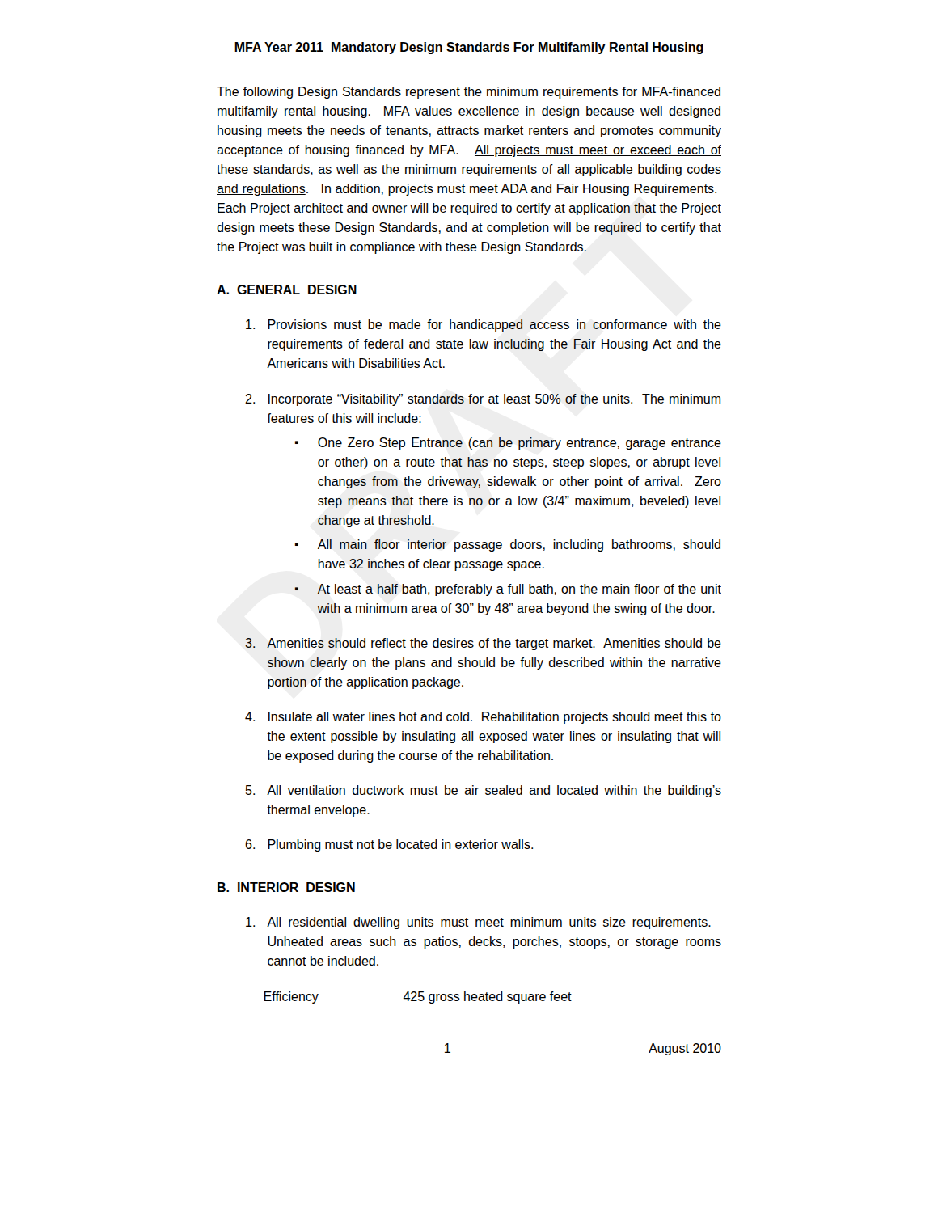DRAFT
MFA Year 2011 Mandatory Design Standards For Multifamily Rental Housing
The following Design Standards represent the minimum requirements for MFA-financed multifamily rental housing. MFA values excellence in design because well designed housing meets the needs of tenants, attracts market renters and promotes community acceptance of housing financed by MFA. All projects must meet or exceed each of these standards, as well as the minimum requirements of all applicable building codes and regulations. In addition, projects must meet ADA and Fair Housing Requirements. Each Project architect and owner will be required to certify at application that the Project design meets these Design Standards, and at completion will be required to certify that the Project was built in compliance with these Design Standards.
A. GENERAL DESIGN
Provisions must be made for handicapped access in conformance with the requirements of federal and state law including the Fair Housing Act and the Americans with Disabilities Act.
Incorporate “Visitability” standards for at least 50% of the units. The minimum features of this will include:
One Zero Step Entrance (can be primary entrance, garage entrance or other) on a route that has no steps, steep slopes, or abrupt level changes from the driveway, sidewalk or other point of arrival. Zero step means that there is no or a low (3/4” maximum, beveled) level change at threshold.
All main floor interior passage doors, including bathrooms, should have 32 inches of clear passage space.
At least a half bath, preferably a full bath, on the main floor of the unit with a minimum area of 30” by 48” area beyond the swing of the door.
Amenities should reflect the desires of the target market. Amenities should be shown clearly on the plans and should be fully described within the narrative portion of the application package.
Insulate all water lines hot and cold. Rehabilitation projects should meet this to the extent possible by insulating all exposed water lines or insulating that will be exposed during the course of the rehabilitation.
All ventilation ductwork must be air sealed and located within the building’s thermal envelope.
Plumbing must not be located in exterior walls.
B. INTERIOR DESIGN
All residential dwelling units must meet minimum units size requirements. Unheated areas such as patios, decks, porches, stoops, or storage rooms cannot be included.
Efficiency 425 gross heated square feet
1 August 2010